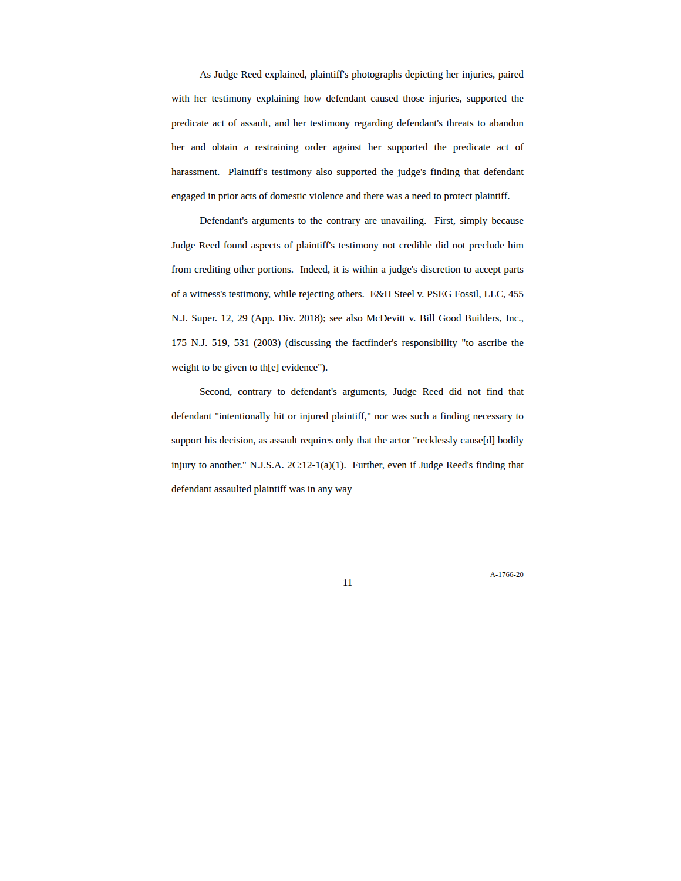As Judge Reed explained, plaintiff's photographs depicting her injuries, paired with her testimony explaining how defendant caused those injuries, supported the predicate act of assault, and her testimony regarding defendant's threats to abandon her and obtain a restraining order against her supported the predicate act of harassment. Plaintiff's testimony also supported the judge's finding that defendant engaged in prior acts of domestic violence and there was a need to protect plaintiff.
Defendant's arguments to the contrary are unavailing. First, simply because Judge Reed found aspects of plaintiff's testimony not credible did not preclude him from crediting other portions. Indeed, it is within a judge's discretion to accept parts of a witness's testimony, while rejecting others. E&H Steel v. PSEG Fossil, LLC, 455 N.J. Super. 12, 29 (App. Div. 2018); see also McDevitt v. Bill Good Builders, Inc., 175 N.J. 519, 531 (2003) (discussing the factfinder's responsibility "to ascribe the weight to be given to th[e] evidence").
Second, contrary to defendant's arguments, Judge Reed did not find that defendant "intentionally hit or injured plaintiff," nor was such a finding necessary to support his decision, as assault requires only that the actor "recklessly cause[d] bodily injury to another." N.J.S.A. 2C:12-1(a)(1). Further, even if Judge Reed's finding that defendant assaulted plaintiff was in any way
11
A-1766-20